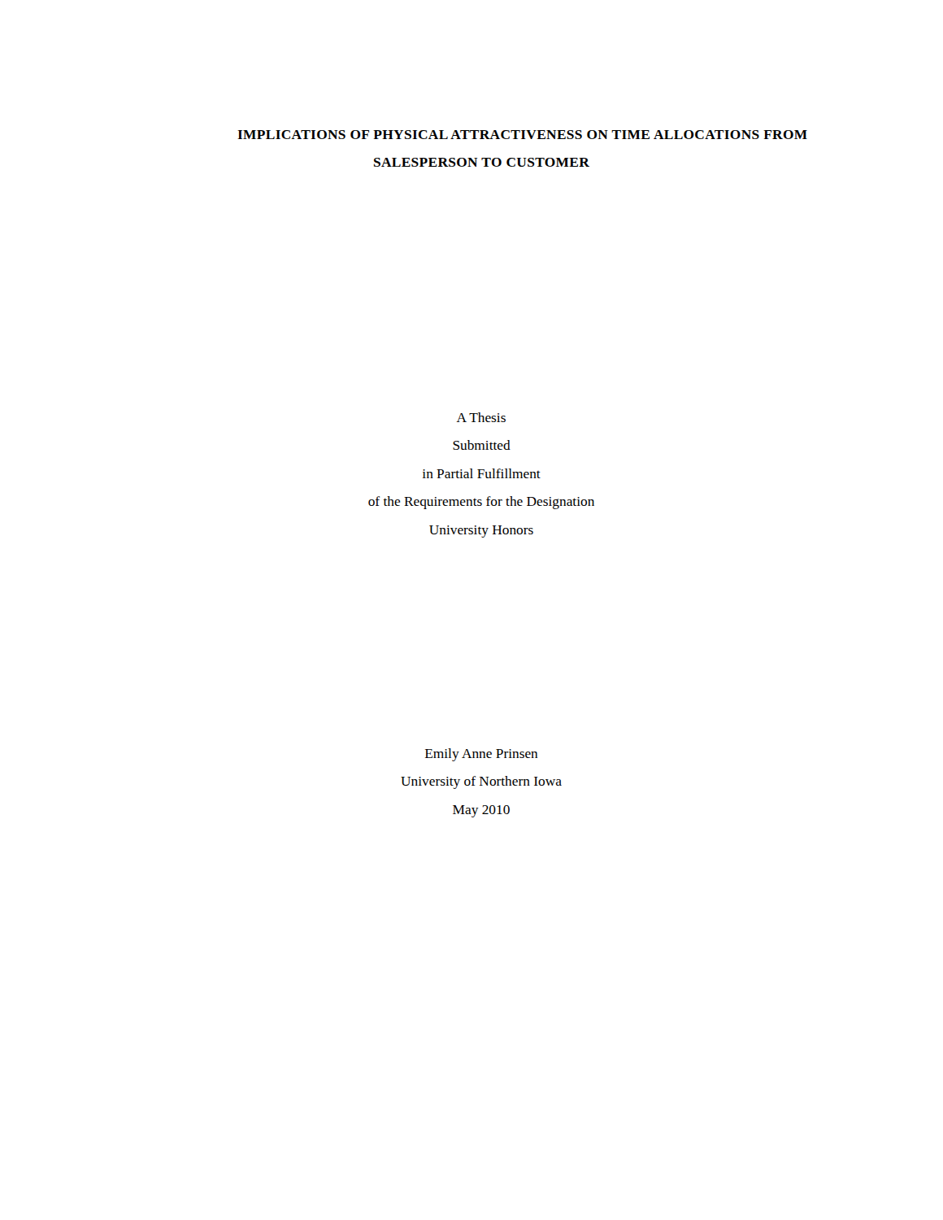IMPLICATIONS OF PHYSICAL ATTRACTIVENESS ON TIME ALLOCATIONS FROM SALESPERSON TO CUSTOMER
A Thesis
Submitted
in Partial Fulfillment
of the Requirements for the Designation
University Honors
Emily Anne Prinsen
University of Northern Iowa
May 2010